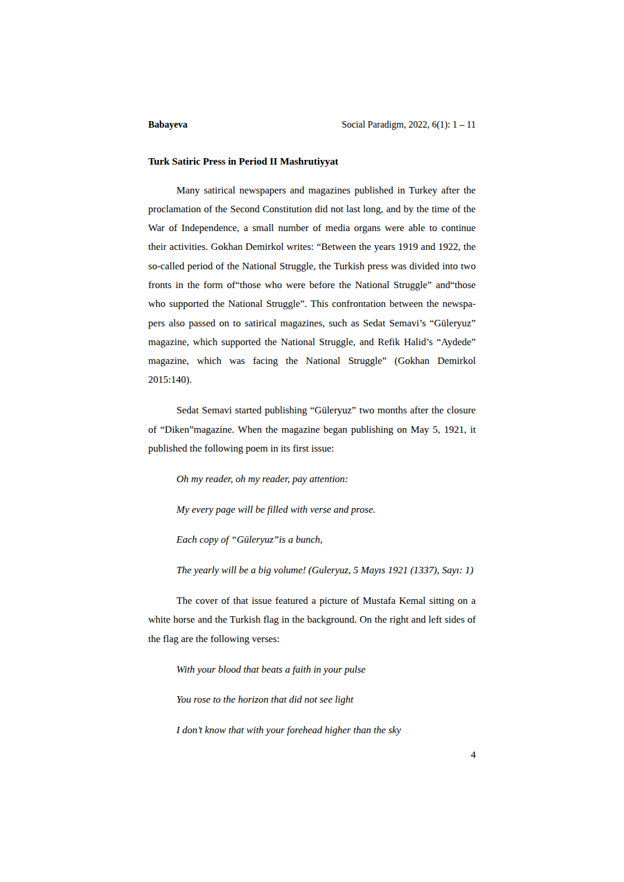Babayeva Social Paradigm, 2022, 6(1): 1 – 11
Turk Satiric Press in Period II Mashrutiyyat
Many satirical newspapers and magazines published in Turkey after the proclamation of the Second Constitution did not last long, and by the time of the War of Independence, a small number of media organs were able to continue their activities. Gokhan Demirkol writes: “Between the years 1919 and 1922, the so-called period of the National Struggle, the Turkish press was divided into two fronts in the form of“those who were before the National Struggle” and“those who supported the National Struggle”. This confrontation between the newspapers also passed on to satirical magazines, such as Sedat Semavi’s “Güleryuz” magazine, which supported the National Struggle, and Refik Halid’s “Aydede” magazine, which was facing the National Struggle” (Gokhan Demirkol 2015:140).
Sedat Semavi started publishing “Güleryuz” two months after the closure of “Diken”magazine. When the magazine began publishing on May 5, 1921, it published the following poem in its first issue:
Oh my reader, oh my reader, pay attention:
My every page will be filled with verse and prose.
Each copy of “Güleryuz”is a bunch,
The yearly will be a big volume! (Guleryuz, 5 Mayıs 1921 (1337), Sayı: 1)
The cover of that issue featured a picture of Mustafa Kemal sitting on a white horse and the Turkish flag in the background. On the right and left sides of the flag are the following verses:
With your blood that beats a faith in your pulse
You rose to the horizon that did not see light
I don’t know that with your forehead higher than the sky
4